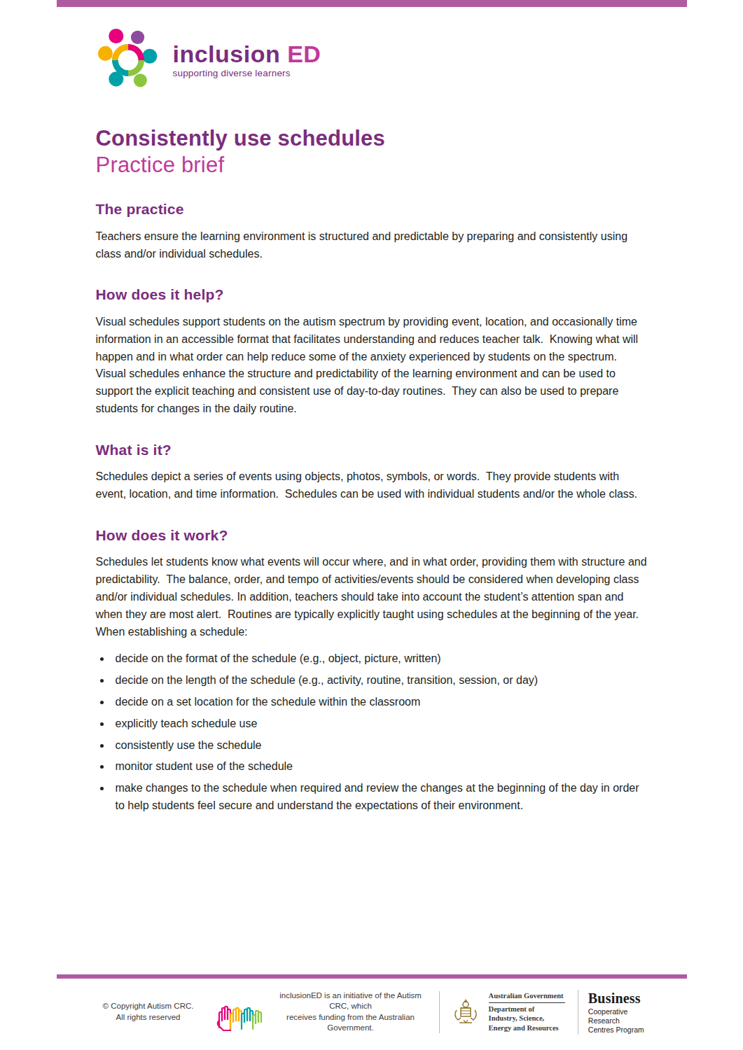inclusion ED
supporting diverse learners
Consistently use schedules Practice brief
The practice
Teachers ensure the learning environment is structured and predictable by preparing and consistently using class and/or individual schedules.
How does it help?
Visual schedules support students on the autism spectrum by providing event, location, and occasionally time information in an accessible format that facilitates understanding and reduces teacher talk. Knowing what will happen and in what order can help reduce some of the anxiety experienced by students on the spectrum. Visual schedules enhance the structure and predictability of the learning environment and can be used to support the explicit teaching and consistent use of day-to-day routines. They can also be used to prepare students for changes in the daily routine.
What is it?
Schedules depict a series of events using objects, photos, symbols, or words. They provide students with event, location, and time information. Schedules can be used with individual students and/or the whole class.
How does it work?
Schedules let students know what events will occur where, and in what order, providing them with structure and predictability. The balance, order, and tempo of activities/events should be considered when developing class and/or individual schedules. In addition, teachers should take into account the student’s attention span and when they are most alert. Routines are typically explicitly taught using schedules at the beginning of the year. When establishing a schedule:
decide on the format of the schedule (e.g., object, picture, written)
decide on the length of the schedule (e.g., activity, routine, transition, session, or day)
decide on a set location for the schedule within the classroom
explicitly teach schedule use
consistently use the schedule
monitor student use of the schedule
make changes to the schedule when required and review the changes at the beginning of the day in order to help students feel secure and understand the expectations of their environment.
© Copyright Autism CRC.
All rights reserved
inclusionED is an initiative of the Autism CRC, which
receives funding from the Australian Government.
Australian Government
Department of Industry, Science,
Energy and Resources
Business
Cooperative Research
Centres Program